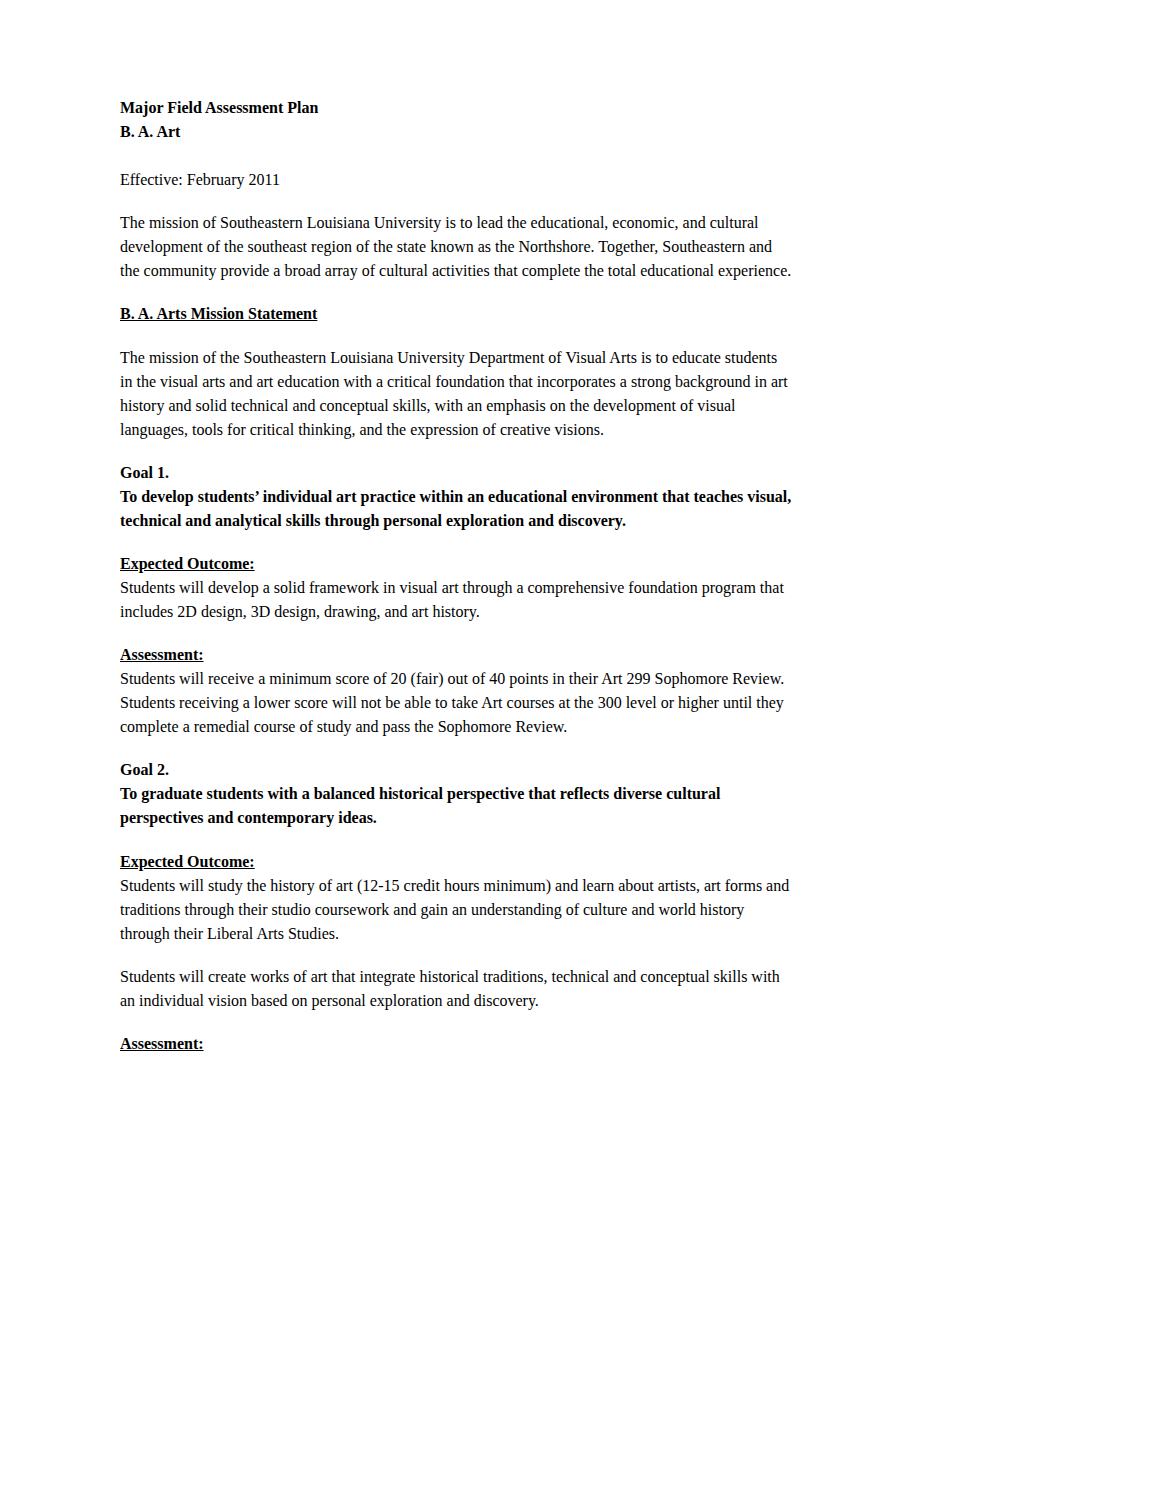Major Field Assessment Plan
B. A. Art
Effective: February 2011
The mission of Southeastern Louisiana University is to lead the educational, economic, and cultural development of the southeast region of the state known as the Northshore. Together, Southeastern and the community provide a broad array of cultural activities that complete the total educational experience.
B. A. Arts Mission Statement
The mission of the Southeastern Louisiana University Department of Visual Arts is to educate students in the visual arts and art education with a critical foundation that incorporates a strong background in art history and solid technical and conceptual skills, with an emphasis on the development of visual languages, tools for critical thinking, and the expression of creative visions.
Goal 1.
To develop students’ individual art practice within an educational environment that teaches visual, technical and analytical skills through personal exploration and discovery.
Expected Outcome:
Students will develop a solid framework in visual art through a comprehensive foundation program that includes 2D design, 3D design, drawing, and art history.
Assessment:
Students will receive a minimum score of 20 (fair) out of 40 points in their Art 299 Sophomore Review. Students receiving a lower score will not be able to take Art courses at the 300 level or higher until they complete a remedial course of study and pass the Sophomore Review.
Goal 2.
To graduate students with a balanced historical perspective that reflects diverse cultural perspectives and contemporary ideas.
Expected Outcome:
Students will study the history of art (12-15 credit hours minimum) and learn about artists, art forms and traditions through their studio coursework and gain an understanding of culture and world history through their Liberal Arts Studies.
Students will create works of art that integrate historical traditions, technical and conceptual skills with an individual vision based on personal exploration and discovery.
Assessment: